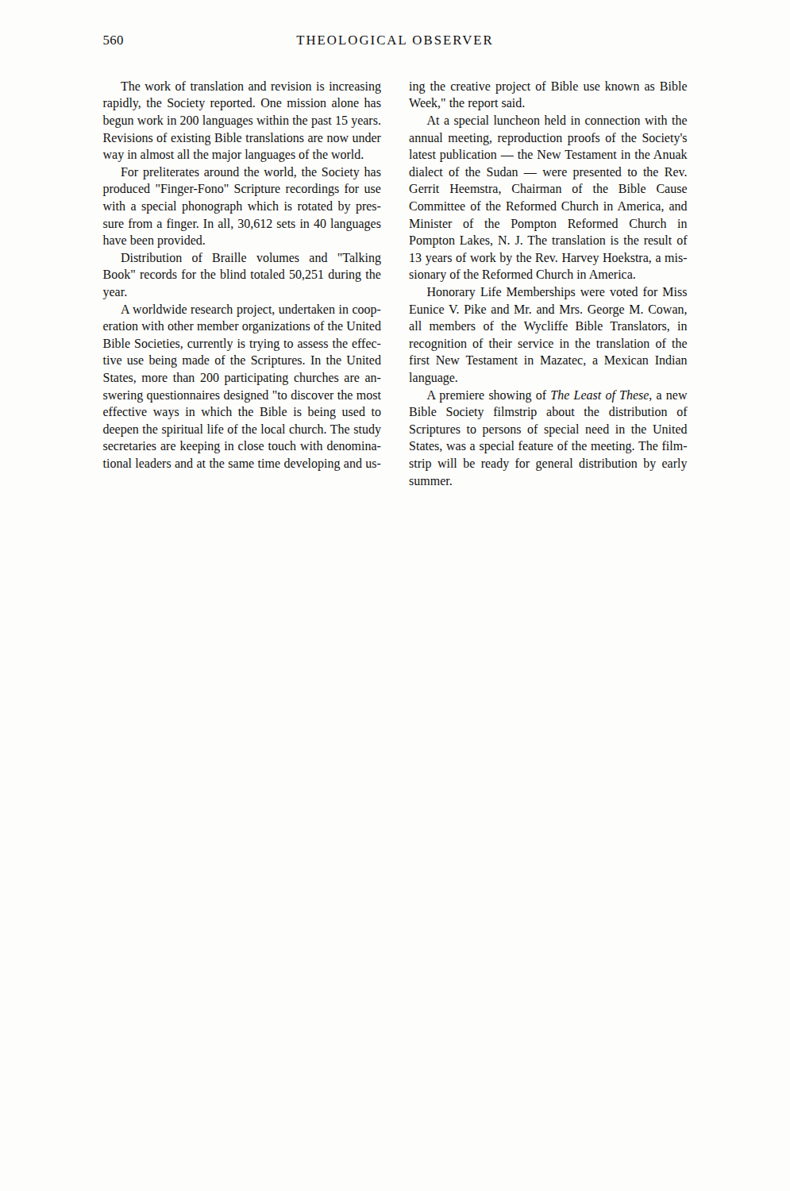560
Theological Observer
The work of translation and revision is increasing rapidly, the Society reported. One mission alone has begun work in 200 languages within the past 15 years. Revisions of existing Bible translations are now under way in almost all the major languages of the world.
For preliterates around the world, the Society has produced "Finger-Fono" Scripture recordings for use with a special phonograph which is rotated by pressure from a finger. In all, 30,612 sets in 40 languages have been provided.
Distribution of Braille volumes and "Talking Book" records for the blind totaled 50,251 during the year.
A worldwide research project, undertaken in cooperation with other member organizations of the United Bible Societies, currently is trying to assess the effective use being made of the Scriptures. In the United States, more than 200 participating churches are answering questionnaires designed "to discover the most effective ways in which the Bible is being used to deepen the spiritual life of the local church. The study secretaries are keeping in close touch with denominational leaders and at the same time developing and using the creative project of Bible use known as Bible Week," the report said.
At a special luncheon held in connection with the annual meeting, reproduction proofs of the Society's latest publication — the New Testament in the Anuak dialect of the Sudan — were presented to the Rev. Gerrit Heemstra, Chairman of the Bible Cause Committee of the Reformed Church in America, and Minister of the Pompton Reformed Church in Pompton Lakes, N. J. The translation is the result of 13 years of work by the Rev. Harvey Hoekstra, a missionary of the Reformed Church in America.
Honorary Life Memberships were voted for Miss Eunice V. Pike and Mr. and Mrs. George M. Cowan, all members of the Wycliffe Bible Translators, in recognition of their service in the translation of the first New Testament in Mazatec, a Mexican Indian language.
A premiere showing of The Least of These, a new Bible Society filmstrip about the distribution of Scriptures to persons of special need in the United States, was a special feature of the meeting. The filmstrip will be ready for general distribution by early summer.